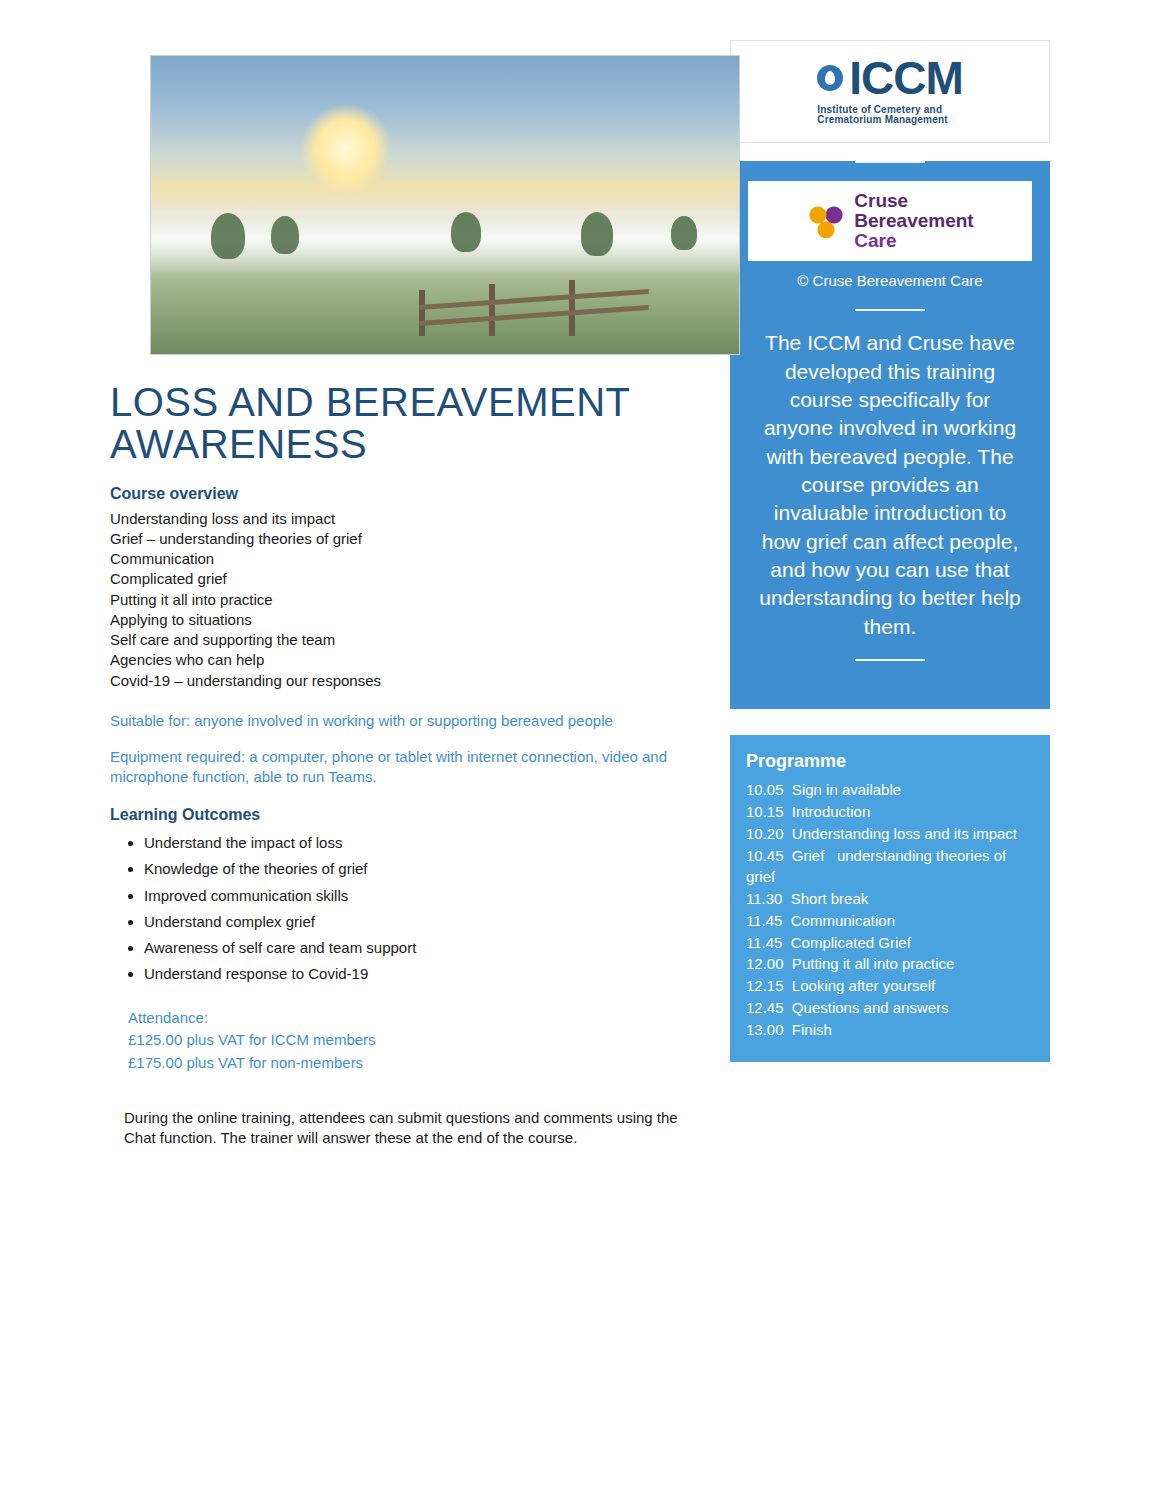LOSS AND BEREAVEMENT AWARENESS
Course overview
Understanding loss and its impact
Grief – understanding theories of grief
Communication
Complicated grief
Putting it all into practice
Applying to situations
Self care and supporting the team
Agencies who can help
Covid-19 – understanding our responses
Suitable for: anyone involved in working with or supporting bereaved people
Equipment required: a computer, phone or tablet with internet connection, video and microphone function, able to run Teams.
Learning Outcomes
Understand the impact of loss
Knowledge of the theories of grief
Improved communication skills
Understand complex grief
Awareness of self care and team support
Understand response to Covid-19
Attendance: £125.00 plus VAT for ICCM members
£175.00 plus VAT for non-members
During the online training, attendees can submit questions and comments using the Chat function. The trainer will answer these at the end of the course.
ICCM Institute of Cemetery and
Crematorium Management
Cruse Bereavement Care
© Cruse Bereavement Care
The ICCM and Cruse have developed this training course specifically for anyone involved in working with bereaved people. The course provides an invaluable introduction to how grief can affect people, and how you can use that understanding to better help them.
Programme
10.05 Sign in available
10.15 Introduction
10.20 Understanding loss and its impact
10.45 Grief understanding theories of grief
11.30 Short break
11.45 Communication
11.45 Complicated Grief
12.00 Putting it all into practice
12.15 Looking after yourself
12.45 Questions and answers
13.00 Finish